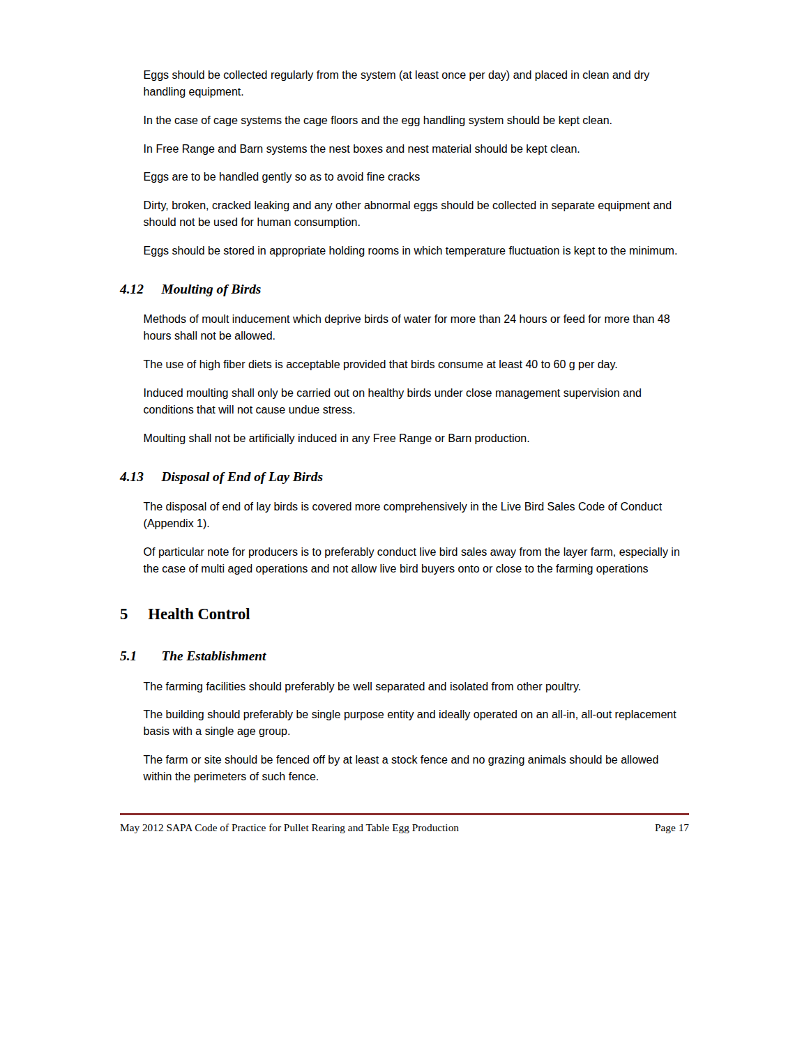Eggs should be collected regularly from the system (at least once per day) and placed in clean and dry handling equipment.
In the case of cage systems the cage floors and the egg handling system should be kept clean.
In Free Range and Barn systems the nest boxes and nest material should be kept clean.
Eggs are to be handled gently so as to avoid fine cracks
Dirty, broken, cracked leaking and any other abnormal eggs should be collected in separate equipment and should not be used for human consumption.
Eggs should be stored in appropriate holding rooms in which temperature fluctuation is kept to the minimum.
4.12 Moulting of Birds
Methods of moult inducement which deprive birds of water for more than 24 hours or feed for more than 48 hours shall not be allowed.
The use of high fiber diets is acceptable provided that birds consume at least 40 to 60 g per day.
Induced moulting shall only be carried out on healthy birds under close management supervision and conditions that will not cause undue stress.
Moulting shall not be artificially induced in any Free Range or Barn production.
4.13 Disposal of End of Lay Birds
The disposal of end of lay birds is covered more comprehensively in the Live Bird Sales Code of Conduct (Appendix 1).
Of particular note for producers is to preferably conduct live bird sales away from the layer farm, especially in the case of multi aged operations and not allow live bird buyers onto or close to the farming operations
5 Health Control
5.1 The Establishment
The farming facilities should preferably be well separated and isolated from other poultry.
The building should preferably be single purpose entity and ideally operated on an all-in, all-out replacement basis with a single age group.
The farm or site should be fenced off by at least a stock fence and no grazing animals should be allowed within the perimeters of such fence.
May 2012 SAPA Code of Practice for Pullet Rearing and Table Egg Production Page 17